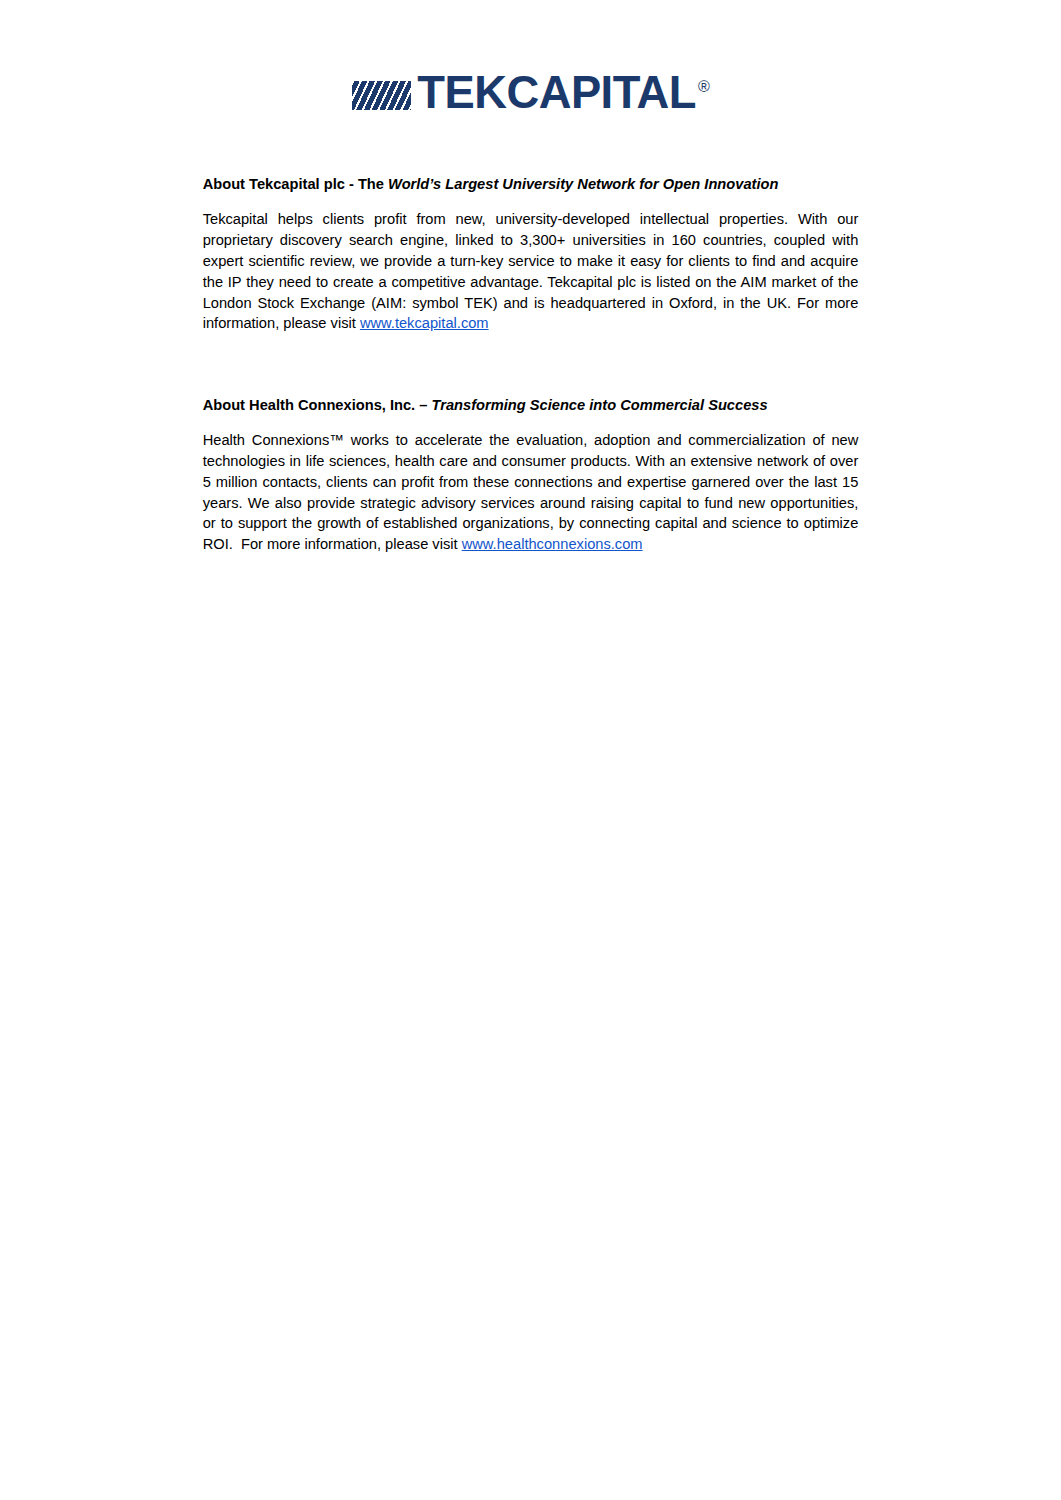TEKCAPITAL®
About Tekcapital plc - The World’s Largest University Network for Open Innovation
Tekcapital helps clients profit from new, university-developed intellectual properties. With our proprietary discovery search engine, linked to 3,300+ universities in 160 countries, coupled with expert scientific review, we provide a turn-key service to make it easy for clients to find and acquire the IP they need to create a competitive advantage. Tekcapital plc is listed on the AIM market of the London Stock Exchange (AIM: symbol TEK) and is headquartered in Oxford, in the UK. For more information, please visit www.tekcapital.com
About Health Connexions, Inc. – Transforming Science into Commercial Success
Health Connexions™ works to accelerate the evaluation, adoption and commercialization of new technologies in life sciences, health care and consumer products. With an extensive network of over 5 million contacts, clients can profit from these connections and expertise garnered over the last 15 years. We also provide strategic advisory services around raising capital to fund new opportunities, or to support the growth of established organizations, by connecting capital and science to optimize ROI. For more information, please visit www.healthconnexions.com